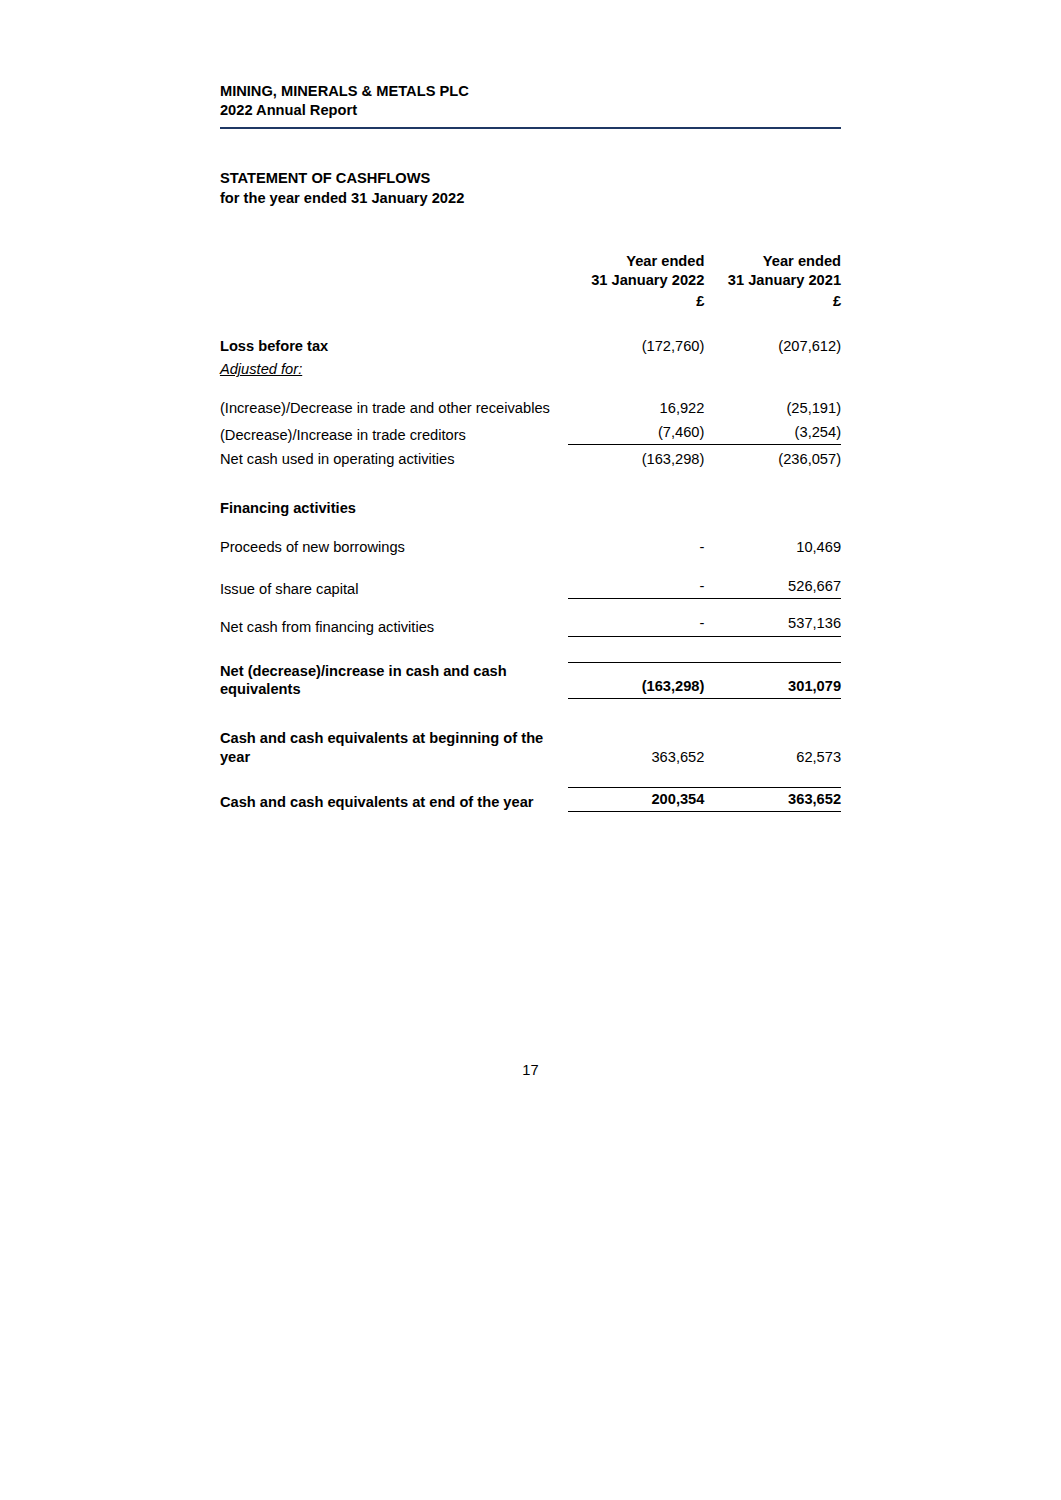MINING, MINERALS & METALS PLC
2022 Annual Report
STATEMENT OF CASHFLOWS
for the year ended 31 January 2022
| | Year ended 31 January 2022 | Year ended 31 January 2021 |
| | £ | £ |
| Loss before tax | (172,760) | (207,612) |
| Adjusted for: | | |
| (Increase)/Decrease in trade and other receivables | 16,922 | (25,191) |
| (Decrease)/Increase in trade creditors | (7,460) | (3,254) |
| Net cash used in operating activities | (163,298) | (236,057) |
| Financing activities | | |
| Proceeds of new borrowings | - | 10,469 |
| Issue of share capital | - | 526,667 |
| Net cash from financing activities | - | 537,136 |
| Net (decrease)/increase in cash and cash equivalents | (163,298) | 301,079 |
| Cash and cash equivalents at beginning of the year | 363,652 | 62,573 |
| Cash and cash equivalents at end of the year | 200,354 | 363,652 |
17